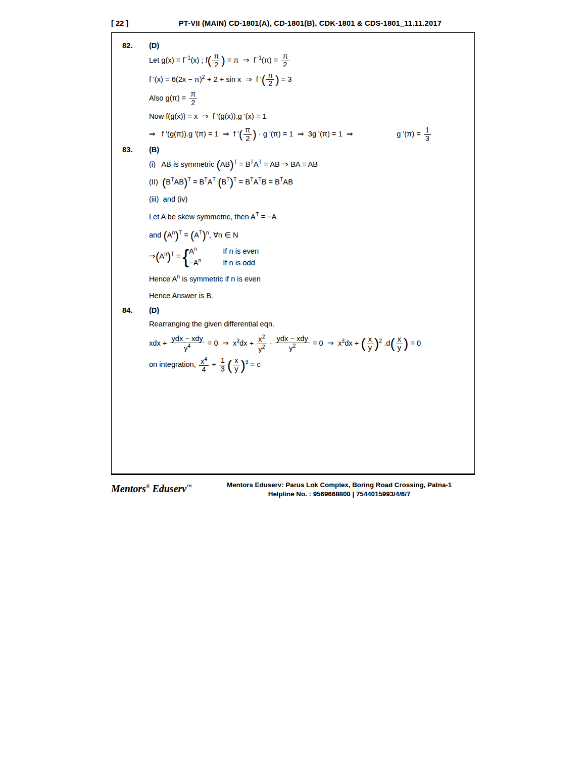[ 22 ] PT-VII (MAIN) CD-1801(A), CD-1801(B), CDK-1801 & CDS-1801_11.11.2017
82.
(D)
Let g(x) = f−1(x) ; f(π 2) = π ⇒ f−1(π) = π 2
f '(x) = 6(2x − π)2 + 2 + sin x ⇒ f '(π 2) = 3
Also g(π) = π 2
Now f(g(x)) = x ⇒ f '(g(x)).g '(x) = 1
⇒ f '(g(π)).g '(π) = 1 ⇒ f '(π 2) · g '(π) = 1 ⇒ 3g '(π) = 1 ⇒ g '(π) = 13
83.
(B)
(i) AB is symmetric (AB)T = BTAT = AB ⇒ BA = AB
(II) (BTAB)T = BTAT (BT)T = BTATB = BTAB
(iii) and (iv)
Let A be skew symmetric, then AT = −A
and (An)T = (AT)n, ∀n ∈ N
⇒(An)T = {An If n is even−An If n is odd
Hence An is symmetric if n is even
Hence Answer is B.
84.
(D)
Rearranging the given differential eqn.
xdx + ydx − xdy y4 = 0 ⇒ x3dx + x2 y2 · ydx − xdy y2 = 0 ⇒ x3dx + (xy)2 .d(xy) = 0
on integration, x44 + 13(xy)3 = c
Mentors® Eduserv™
Mentors Eduserv: Parus Lok Complex, Boring Road Crossing, Patna-1
Helpline No. : 9569668800 | 7544015993/4/6/7